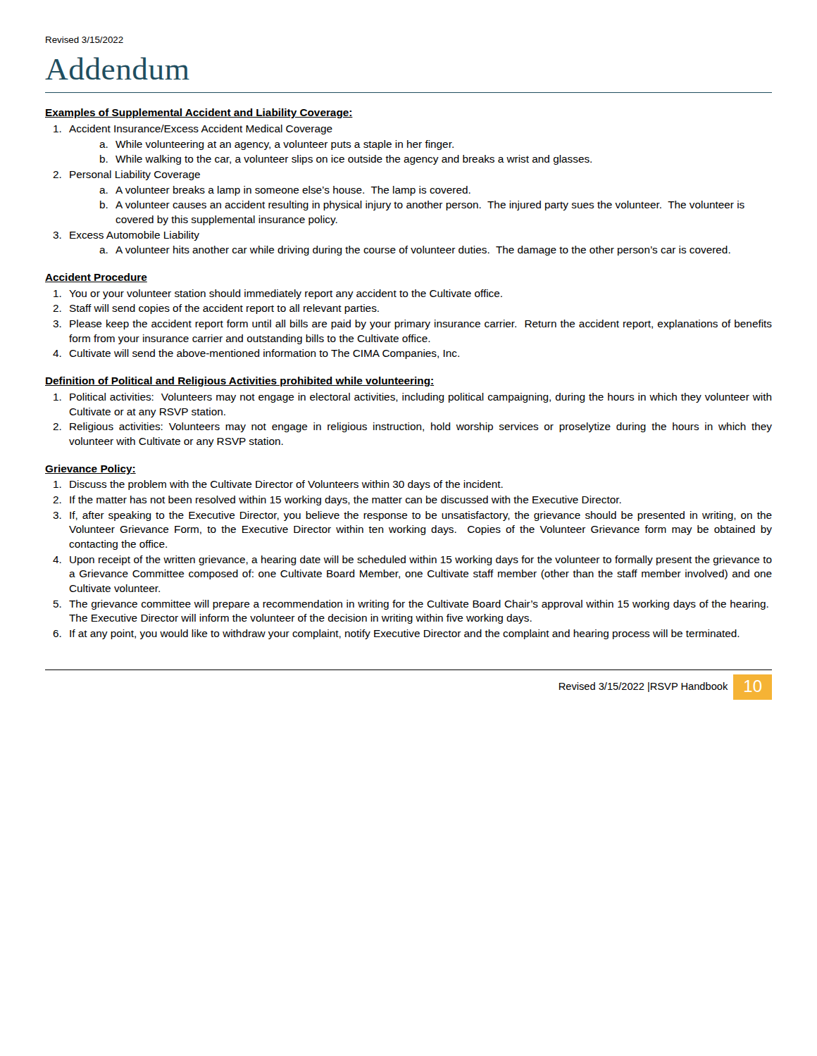Revised 3/15/2022
Addendum
Examples of Supplemental Accident and Liability Coverage:
Accident Insurance/Excess Accident Medical Coverage
While volunteering at an agency, a volunteer puts a staple in her finger.
While walking to the car, a volunteer slips on ice outside the agency and breaks a wrist and glasses.
Personal Liability Coverage
A volunteer breaks a lamp in someone else’s house. The lamp is covered.
A volunteer causes an accident resulting in physical injury to another person. The injured party sues the volunteer. The volunteer is covered by this supplemental insurance policy.
Excess Automobile Liability
A volunteer hits another car while driving during the course of volunteer duties. The damage to the other person’s car is covered.
Accident Procedure
You or your volunteer station should immediately report any accident to the Cultivate office.
Staff will send copies of the accident report to all relevant parties.
Please keep the accident report form until all bills are paid by your primary insurance carrier. Return the accident report, explanations of benefits form from your insurance carrier and outstanding bills to the Cultivate office.
Cultivate will send the above-mentioned information to The CIMA Companies, Inc.
Definition of Political and Religious Activities prohibited while volunteering:
Political activities: Volunteers may not engage in electoral activities, including political campaigning, during the hours in which they volunteer with Cultivate or at any RSVP station.
Religious activities: Volunteers may not engage in religious instruction, hold worship services or proselytize during the hours in which they volunteer with Cultivate or any RSVP station.
Grievance Policy:
Discuss the problem with the Cultivate Director of Volunteers within 30 days of the incident.
If the matter has not been resolved within 15 working days, the matter can be discussed with the Executive Director.
If, after speaking to the Executive Director, you believe the response to be unsatisfactory, the grievance should be presented in writing, on the Volunteer Grievance Form, to the Executive Director within ten working days. Copies of the Volunteer Grievance form may be obtained by contacting the office.
Upon receipt of the written grievance, a hearing date will be scheduled within 15 working days for the volunteer to formally present the grievance to a Grievance Committee composed of: one Cultivate Board Member, one Cultivate staff member (other than the staff member involved) and one Cultivate volunteer.
The grievance committee will prepare a recommendation in writing for the Cultivate Board Chair’s approval within 15 working days of the hearing. The Executive Director will inform the volunteer of the decision in writing within five working days.
If at any point, you would like to withdraw your complaint, notify Executive Director and the complaint and hearing process will be terminated.
Revised 3/15/2022 |RSVP Handbook
10